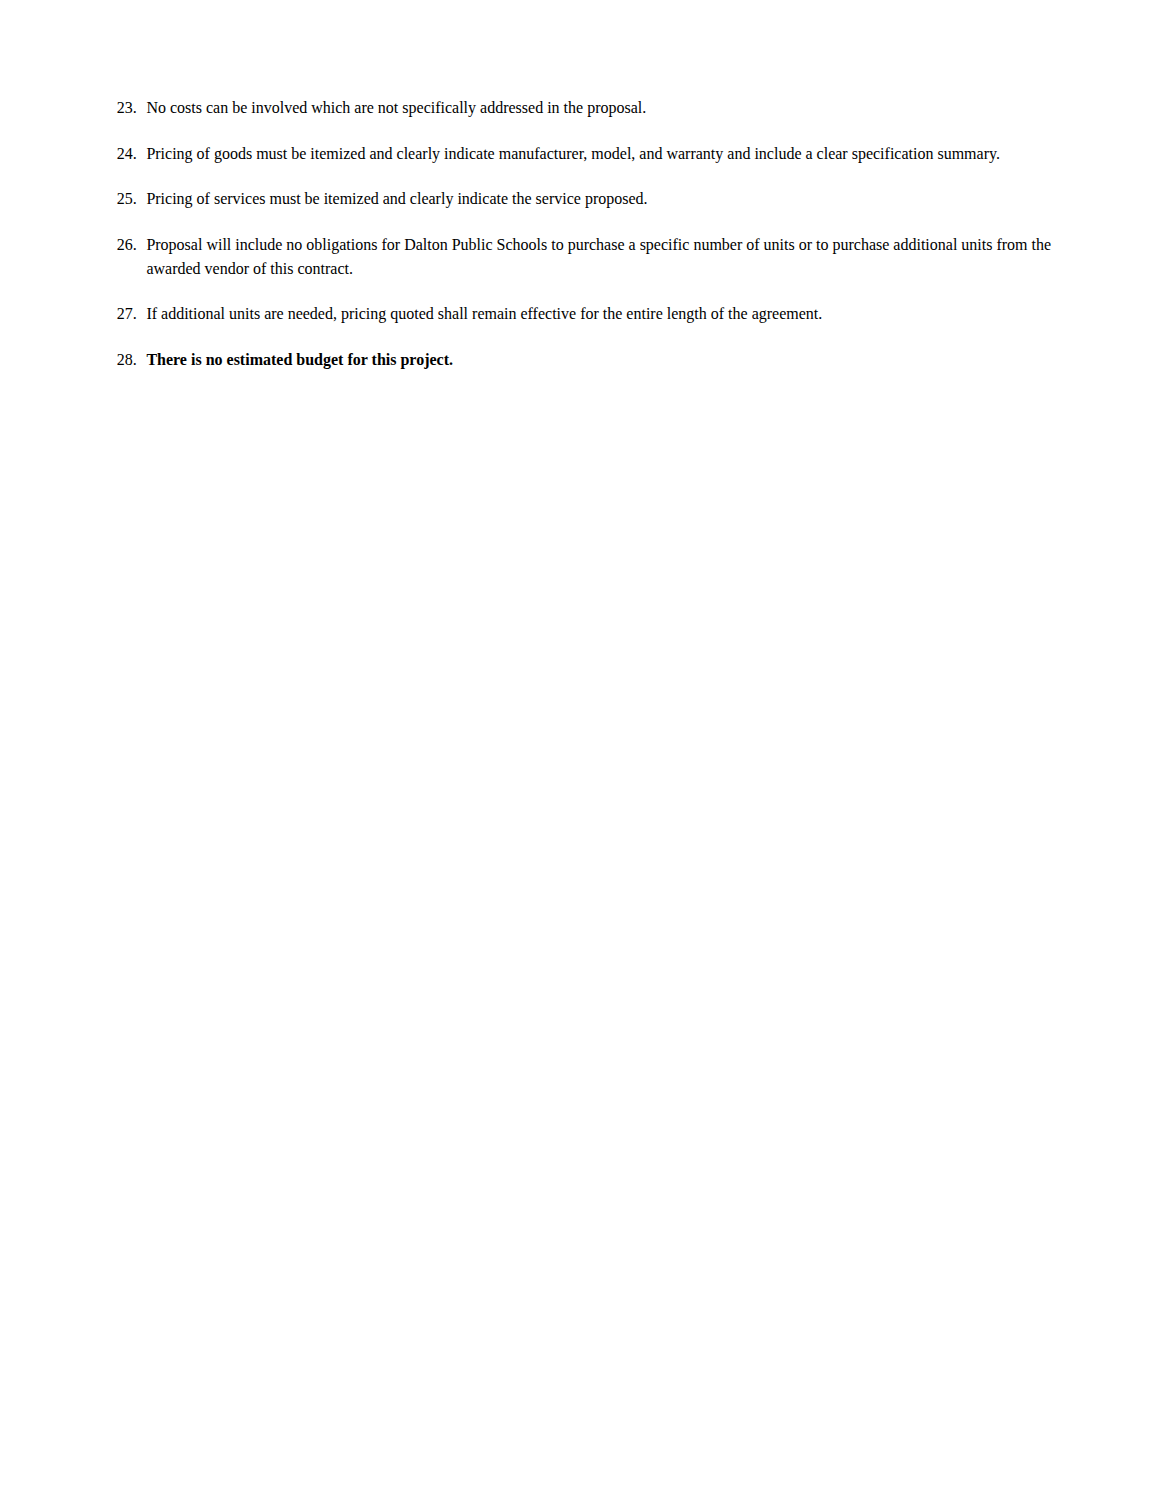No costs can be involved which are not specifically addressed in the proposal.
Pricing of goods must be itemized and clearly indicate manufacturer, model, and warranty and include a clear specification summary.
Pricing of services must be itemized and clearly indicate the service proposed.
Proposal will include no obligations for Dalton Public Schools to purchase a specific number of units or to purchase additional units from the awarded vendor of this contract.
If additional units are needed, pricing quoted shall remain effective for the entire length of the agreement.
There is no estimated budget for this project.